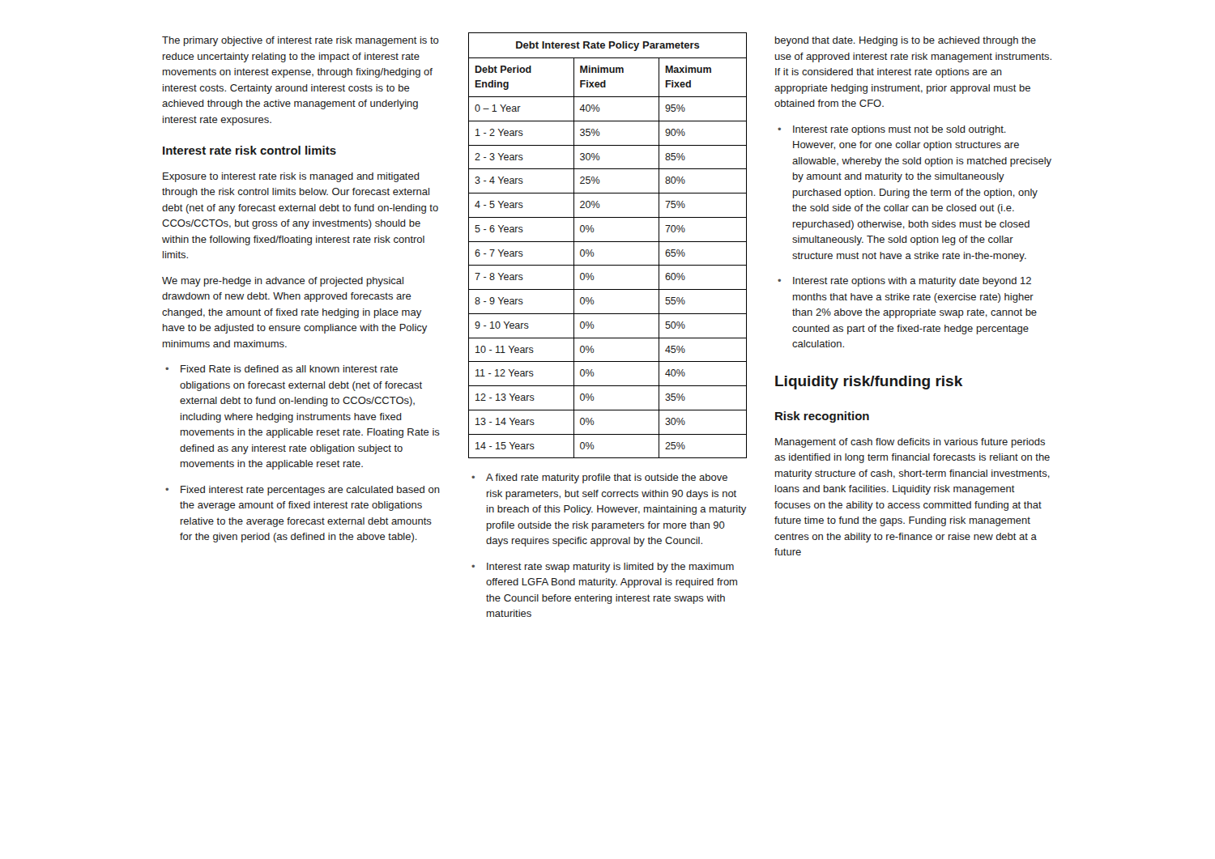The primary objective of interest rate risk management is to reduce uncertainty relating to the impact of interest rate movements on interest expense, through fixing/hedging of interest costs. Certainty around interest costs is to be achieved through the active management of underlying interest rate exposures.
Interest rate risk control limits
Exposure to interest rate risk is managed and mitigated through the risk control limits below. Our forecast external debt (net of any forecast external debt to fund on-lending to CCOs/CCTOs, but gross of any investments) should be within the following fixed/floating interest rate risk control limits.
We may pre-hedge in advance of projected physical drawdown of new debt. When approved forecasts are changed, the amount of fixed rate hedging in place may have to be adjusted to ensure compliance with the Policy minimums and maximums.
Fixed Rate is defined as all known interest rate obligations on forecast external debt (net of forecast external debt to fund on-lending to CCOs/CCTOs), including where hedging instruments have fixed movements in the applicable reset rate. Floating Rate is defined as any interest rate obligation subject to movements in the applicable reset rate.
Fixed interest rate percentages are calculated based on the average amount of fixed interest rate obligations relative to the average forecast external debt amounts for the given period (as defined in the above table).
Debt Interest Rate Policy Parameters
| Debt Period Ending | Minimum Fixed | Maximum Fixed |
| --- | --- | --- |
| 0 – 1 Year | 40% | 95% |
| 1 - 2 Years | 35% | 90% |
| 2 - 3 Years | 30% | 85% |
| 3 - 4 Years | 25% | 80% |
| 4 - 5 Years | 20% | 75% |
| 5 - 6 Years | 0% | 70% |
| 6 - 7 Years | 0% | 65% |
| 7 - 8 Years | 0% | 60% |
| 8 - 9 Years | 0% | 55% |
| 9 - 10 Years | 0% | 50% |
| 10 - 11 Years | 0% | 45% |
| 11 - 12 Years | 0% | 40% |
| 12 - 13 Years | 0% | 35% |
| 13 - 14 Years | 0% | 30% |
| 14 - 15 Years | 0% | 25% |
A fixed rate maturity profile that is outside the above risk parameters, but self corrects within 90 days is not in breach of this Policy. However, maintaining a maturity profile outside the risk parameters for more than 90 days requires specific approval by the Council.
Interest rate swap maturity is limited by the maximum offered LGFA Bond maturity. Approval is required from the Council before entering interest rate swaps with maturities
beyond that date. Hedging is to be achieved through the use of approved interest rate risk management instruments. If it is considered that interest rate options are an appropriate hedging instrument, prior approval must be obtained from the CFO.
Interest rate options must not be sold outright. However, one for one collar option structures are allowable, whereby the sold option is matched precisely by amount and maturity to the simultaneously purchased option. During the term of the option, only the sold side of the collar can be closed out (i.e. repurchased) otherwise, both sides must be closed simultaneously. The sold option leg of the collar structure must not have a strike rate in-the-money.
Interest rate options with a maturity date beyond 12 months that have a strike rate (exercise rate) higher than 2% above the appropriate swap rate, cannot be counted as part of the fixed-rate hedge percentage calculation.
Liquidity risk/funding risk
Risk recognition
Management of cash flow deficits in various future periods as identified in long term financial forecasts is reliant on the maturity structure of cash, short-term financial investments, loans and bank facilities. Liquidity risk management focuses on the ability to access committed funding at that future time to fund the gaps. Funding risk management centres on the ability to re-finance or raise new debt at a future